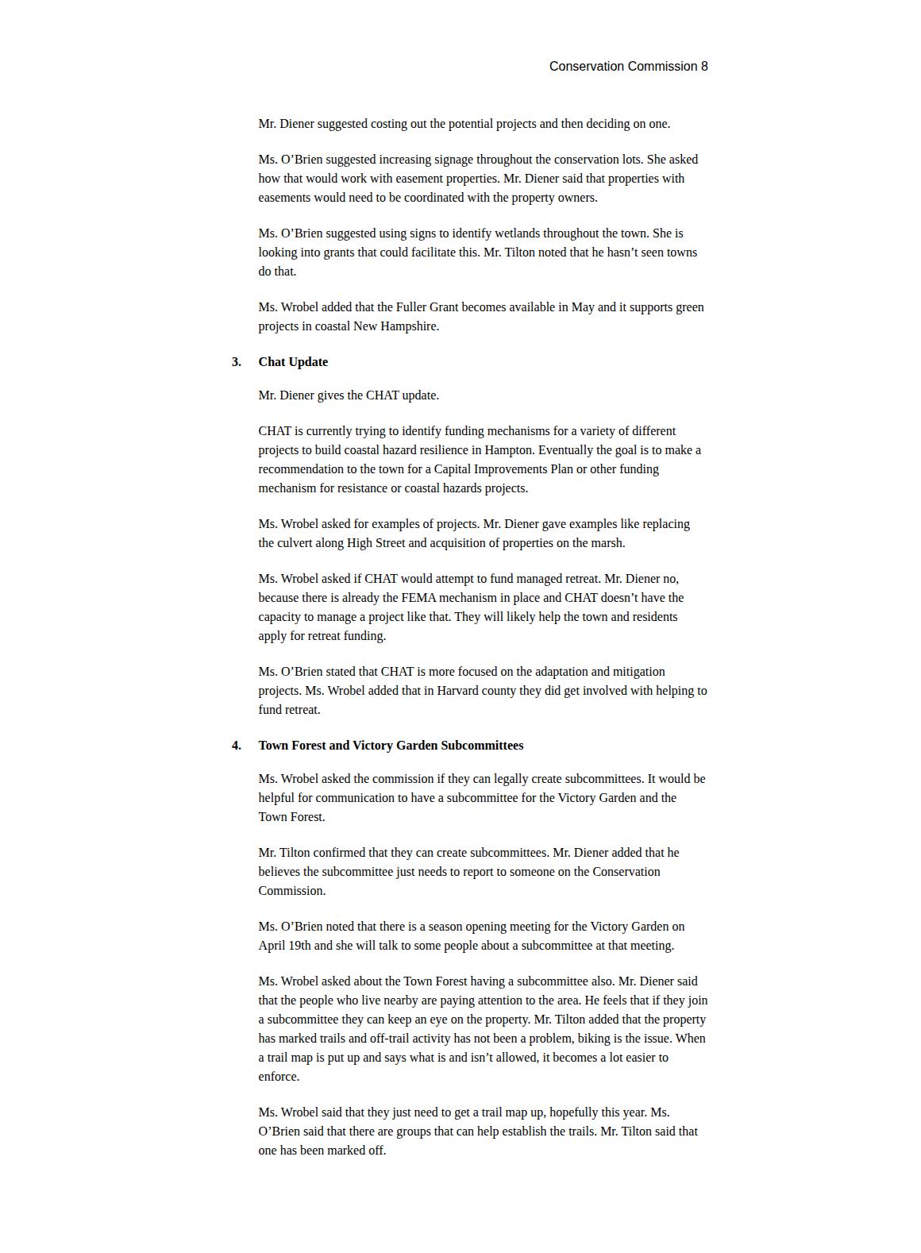Conservation Commission 8
Mr. Diener suggested costing out the potential projects and then deciding on one.
Ms. O’Brien suggested increasing signage throughout the conservation lots. She asked how that would work with easement properties. Mr. Diener said that properties with easements would need to be coordinated with the property owners.
Ms. O’Brien suggested using signs to identify wetlands throughout the town. She is looking into grants that could facilitate this. Mr. Tilton noted that he hasn’t seen towns do that.
Ms. Wrobel added that the Fuller Grant becomes available in May and it supports green projects in coastal New Hampshire.
3. Chat Update
Mr. Diener gives the CHAT update.
CHAT is currently trying to identify funding mechanisms for a variety of different projects to build coastal hazard resilience in Hampton. Eventually the goal is to make a recommendation to the town for a Capital Improvements Plan or other funding mechanism for resistance or coastal hazards projects.
Ms. Wrobel asked for examples of projects. Mr. Diener gave examples like replacing the culvert along High Street and acquisition of properties on the marsh.
Ms. Wrobel asked if CHAT would attempt to fund managed retreat. Mr. Diener no, because there is already the FEMA mechanism in place and CHAT doesn’t have the capacity to manage a project like that. They will likely help the town and residents apply for retreat funding.
Ms. O’Brien stated that CHAT is more focused on the adaptation and mitigation projects. Ms. Wrobel added that in Harvard county they did get involved with helping to fund retreat.
4. Town Forest and Victory Garden Subcommittees
Ms. Wrobel asked the commission if they can legally create subcommittees. It would be helpful for communication to have a subcommittee for the Victory Garden and the Town Forest.
Mr. Tilton confirmed that they can create subcommittees. Mr. Diener added that he believes the subcommittee just needs to report to someone on the Conservation Commission.
Ms. O’Brien noted that there is a season opening meeting for the Victory Garden on April 19th and she will talk to some people about a subcommittee at that meeting.
Ms. Wrobel asked about the Town Forest having a subcommittee also. Mr. Diener said that the people who live nearby are paying attention to the area. He feels that if they join a subcommittee they can keep an eye on the property. Mr. Tilton added that the property has marked trails and off-trail activity has not been a problem, biking is the issue. When a trail map is put up and says what is and isn’t allowed, it becomes a lot easier to enforce.
Ms. Wrobel said that they just need to get a trail map up, hopefully this year. Ms. O’Brien said that there are groups that can help establish the trails. Mr. Tilton said that one has been marked off.